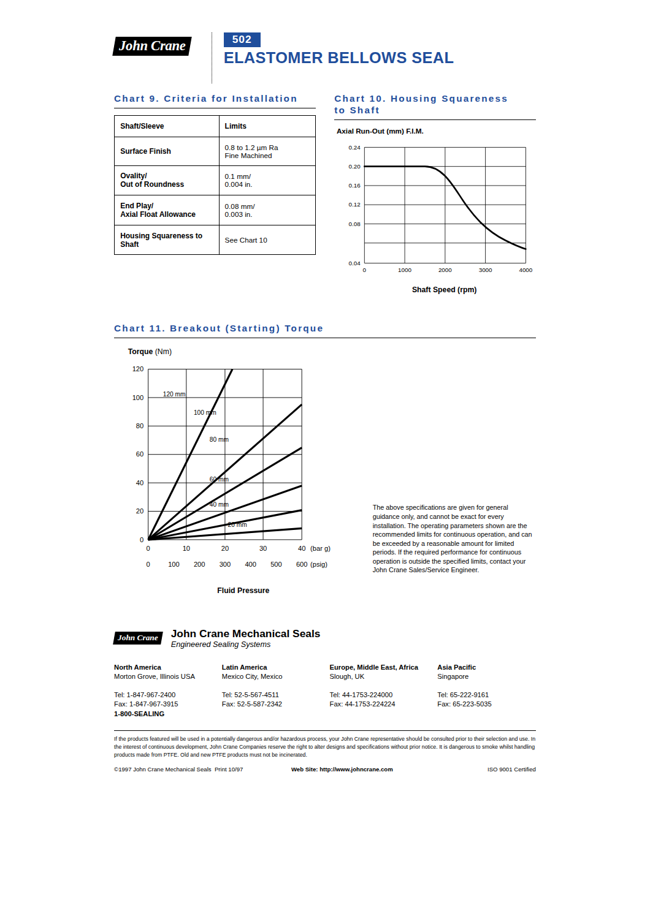John Crane
502
ELASTOMER BELLOWS SEAL
Chart 9. Criteria for Installation
| Shaft/Sleeve | Limits |
| --- | --- |
| Surface Finish | 0.8 to 1.2 µm Ra Fine Machined |
| Ovality/ Out of Roundness | 0.1 mm/ 0.004 in. |
| End Play/ Axial Float Allowance | 0.08 mm/ 0.003 in. |
| Housing Squareness to Shaft | See Chart 10 |
Chart 10. Housing Squareness
to Shaft
Axial Run-Out (mm) F.I.M.
0.24 0.20 0.16 0.12 0.08 0.04 0 1000 2000 3000 4000
Shaft Speed (rpm)
Chart 11. Breakout (Starting) Torque
Torque (Nm)
120 mm 100 mm 80 mm 60 mm 40 mm 20 mm 120 100 80 60 40 20 0 0 10 20 30 40 (bar g) 0 100 200 300 400 500 600 (psig)
Fluid Pressure
The above specifications are given for general guidance only, and cannot be exact for every installation. The operating parameters shown are the recommended limits for continuous operation, and can be exceeded by a reasonable amount for limited periods. If the required performance for continuous operation is outside the specified limits, contact your John Crane Sales/Service Engineer.
John Crane
John Crane Mechanical Seals
Engineered Sealing Systems
North America
Morton Grove, Illinois USA
Tel: 1-847-967-2400
Fax: 1-847-967-3915
1-800-SEALING
Latin America
Mexico City, Mexico
Tel: 52-5-567-4511
Fax: 52-5-587-2342
Europe, Middle East, Africa
Slough, UK
Tel: 44-1753-224000
Fax: 44-1753-224224
Asia Pacific
Singapore
Tel: 65-222-9161
Fax: 65-223-5035
If the products featured will be used in a potentially dangerous and/or hazardous process, your John Crane representative should be consulted prior to their selection and use. In the interest of continuous development, John Crane Companies reserve the right to alter designs and specifications without prior notice. It is dangerous to smoke whilst handling products made from PTFE. Old and new PTFE products must not be incinerated.
©1997 John Crane Mechanical Seals Print 10/97
Web Site: http://www.johncrane.com
ISO 9001 Certified